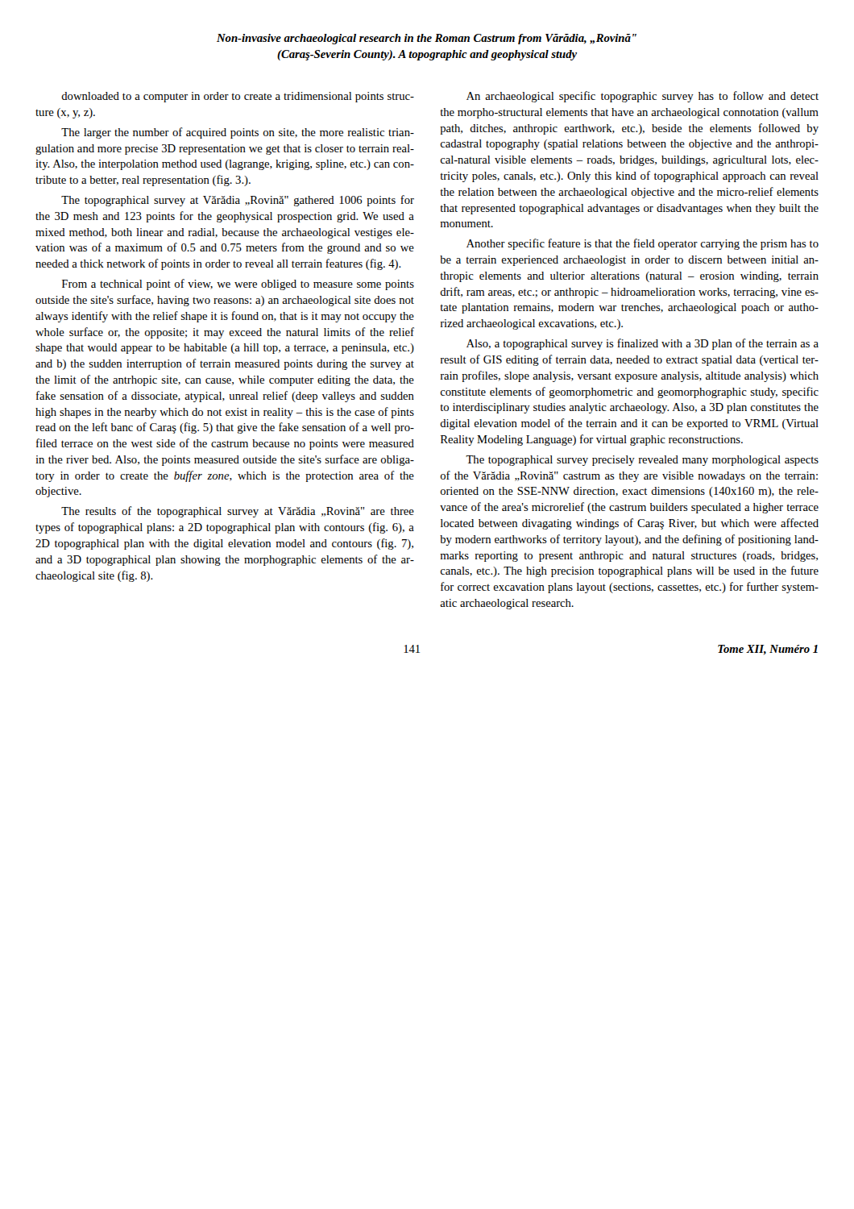Non-invasive archaeological research in the Roman Castrum from Vărădia, „Rovină"
(Caraş-Severin County). A topographic and geophysical study
downloaded to a computer in order to create a tridimensional points structure (x, y, z).
The larger the number of acquired points on site, the more realistic triangulation and more precise 3D representation we get that is closer to terrain reality. Also, the interpolation method used (lagrange, kriging, spline, etc.) can contribute to a better, real representation (fig. 3.).
The topographical survey at Vărădia „Rovină" gathered 1006 points for the 3D mesh and 123 points for the geophysical prospection grid. We used a mixed method, both linear and radial, because the archaeological vestiges elevation was of a maximum of 0.5 and 0.75 meters from the ground and so we needed a thick network of points in order to reveal all terrain features (fig. 4).
From a technical point of view, we were obliged to measure some points outside the site's surface, having two reasons: a) an archaeological site does not always identify with the relief shape it is found on, that is it may not occupy the whole surface or, the opposite; it may exceed the natural limits of the relief shape that would appear to be habitable (a hill top, a terrace, a peninsula, etc.) and b) the sudden interruption of terrain measured points during the survey at the limit of the antrhopic site, can cause, while computer editing the data, the fake sensation of a dissociate, atypical, unreal relief (deep valleys and sudden high shapes in the nearby which do not exist in reality – this is the case of pints read on the left banc of Caraş (fig. 5) that give the fake sensation of a well profiled terrace on the west side of the castrum because no points were measured in the river bed. Also, the points measured outside the site's surface are obligatory in order to create the buffer zone, which is the protection area of the objective.
The results of the topographical survey at Vărădia „Rovină" are three types of topographical plans: a 2D topographical plan with contours (fig. 6), a 2D topographical plan with the digital elevation model and contours (fig. 7), and a 3D topographical plan showing the morphographic elements of the archaeological site (fig. 8).
An archaeological specific topographic survey has to follow and detect the morpho-structural elements that have an archaeological connotation (vallum path, ditches, anthropic earthwork, etc.), beside the elements followed by cadastral topography (spatial relations between the objective and the anthropical-natural visible elements – roads, bridges, buildings, agricultural lots, electricity poles, canals, etc.). Only this kind of topographical approach can reveal the relation between the archaeological objective and the micro-relief elements that represented topographical advantages or disadvantages when they built the monument.
Another specific feature is that the field operator carrying the prism has to be a terrain experienced archaeologist in order to discern between initial anthropic elements and ulterior alterations (natural – erosion winding, terrain drift, ram areas, etc.; or anthropic – hidroamelioration works, terracing, vine estate plantation remains, modern war trenches, archaeological poach or authorized archaeological excavations, etc.).
Also, a topographical survey is finalized with a 3D plan of the terrain as a result of GIS editing of terrain data, needed to extract spatial data (vertical terrain profiles, slope analysis, versant exposure analysis, altitude analysis) which constitute elements of geomorphometric and geomorphographic study, specific to interdisciplinary studies analytic archaeology. Also, a 3D plan constitutes the digital elevation model of the terrain and it can be exported to VRML (Virtual Reality Modeling Language) for virtual graphic reconstructions.
The topographical survey precisely revealed many morphological aspects of the Vărădia „Rovină" castrum as they are visible nowadays on the terrain: oriented on the SSE-NNW direction, exact dimensions (140x160 m), the relevance of the area's microrelief (the castrum builders speculated a higher terrace located between divagating windings of Caraş River, but which were affected by modern earthworks of territory layout), and the defining of positioning landmarks reporting to present anthropic and natural structures (roads, bridges, canals, etc.). The high precision topographical plans will be used in the future for correct excavation plans layout (sections, cassettes, etc.) for further systematic archaeological research.
141 Tome XII, Numéro 1